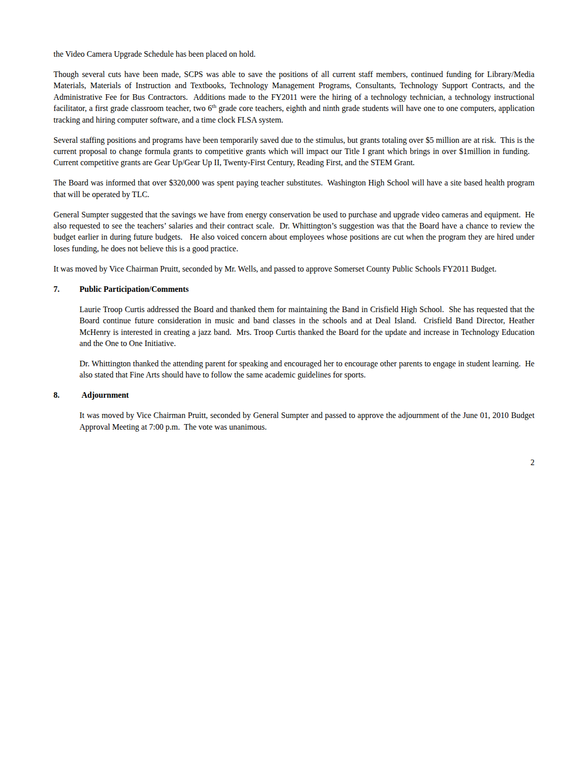the Video Camera Upgrade Schedule has been placed on hold.
Though several cuts have been made, SCPS was able to save the positions of all current staff members, continued funding for Library/Media Materials, Materials of Instruction and Textbooks, Technology Management Programs, Consultants, Technology Support Contracts, and the Administrative Fee for Bus Contractors. Additions made to the FY2011 were the hiring of a technology technician, a technology instructional facilitator, a first grade classroom teacher, two 6th grade core teachers, eighth and ninth grade students will have one to one computers, application tracking and hiring computer software, and a time clock FLSA system.
Several staffing positions and programs have been temporarily saved due to the stimulus, but grants totaling over $5 million are at risk. This is the current proposal to change formula grants to competitive grants which will impact our Title I grant which brings in over $1million in funding. Current competitive grants are Gear Up/Gear Up II, Twenty-First Century, Reading First, and the STEM Grant.
The Board was informed that over $320,000 was spent paying teacher substitutes. Washington High School will have a site based health program that will be operated by TLC.
General Sumpter suggested that the savings we have from energy conservation be used to purchase and upgrade video cameras and equipment. He also requested to see the teachers’ salaries and their contract scale. Dr. Whittington’s suggestion was that the Board have a chance to review the budget earlier in during future budgets. He also voiced concern about employees whose positions are cut when the program they are hired under loses funding, he does not believe this is a good practice.
It was moved by Vice Chairman Pruitt, seconded by Mr. Wells, and passed to approve Somerset County Public Schools FY2011 Budget.
7. Public Participation/Comments
Laurie Troop Curtis addressed the Board and thanked them for maintaining the Band in Crisfield High School. She has requested that the Board continue future consideration in music and band classes in the schools and at Deal Island. Crisfield Band Director, Heather McHenry is interested in creating a jazz band. Mrs. Troop Curtis thanked the Board for the update and increase in Technology Education and the One to One Initiative.
Dr. Whittington thanked the attending parent for speaking and encouraged her to encourage other parents to engage in student learning. He also stated that Fine Arts should have to follow the same academic guidelines for sports.
8. Adjournment
It was moved by Vice Chairman Pruitt, seconded by General Sumpter and passed to approve the adjournment of the June 01, 2010 Budget Approval Meeting at 7:00 p.m. The vote was unanimous.
2